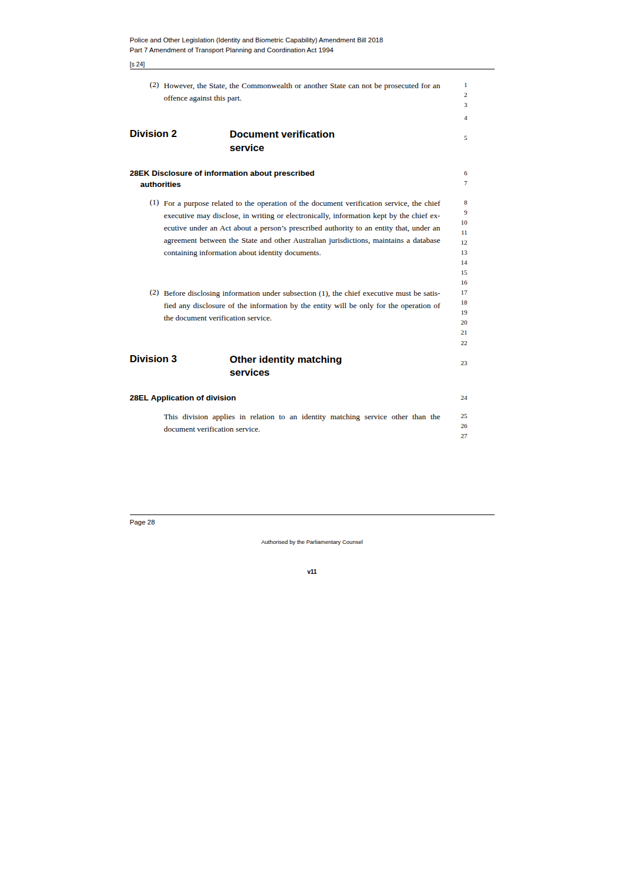Police and Other Legislation (Identity and Biometric Capability) Amendment Bill 2018
Part 7 Amendment of Transport Planning and Coordination Act 1994
[s 24]
(2)
However, the State, the Commonwealth or another State can not be prosecuted for an offence against this part.
1 2 3
Division 2
Document verification
service
4 5
28EK Disclosure of information about prescribed authorities
6 7
(1)
For a purpose related to the operation of the document verification service, the chief executive may disclose, in writing or electronically, information kept by the chief executive under an Act about a person’s prescribed authority to an entity that, under an agreement between the State and other Australian jurisdictions, maintains a database containing information about identity documents.
8 9 10 11 12 13 14 15 16
(2)
Before disclosing information under subsection (1), the chief executive must be satisfied any disclosure of the information by the entity will be only for the operation of the document verification service.
17 18 19 20 21
Division 3
Other identity matching
services
22 23
28EL Application of division
24
This division applies in relation to an identity matching service other than the document verification service.
25 26 27
Page 28
Authorised by the Parliamentary Counsel
v11